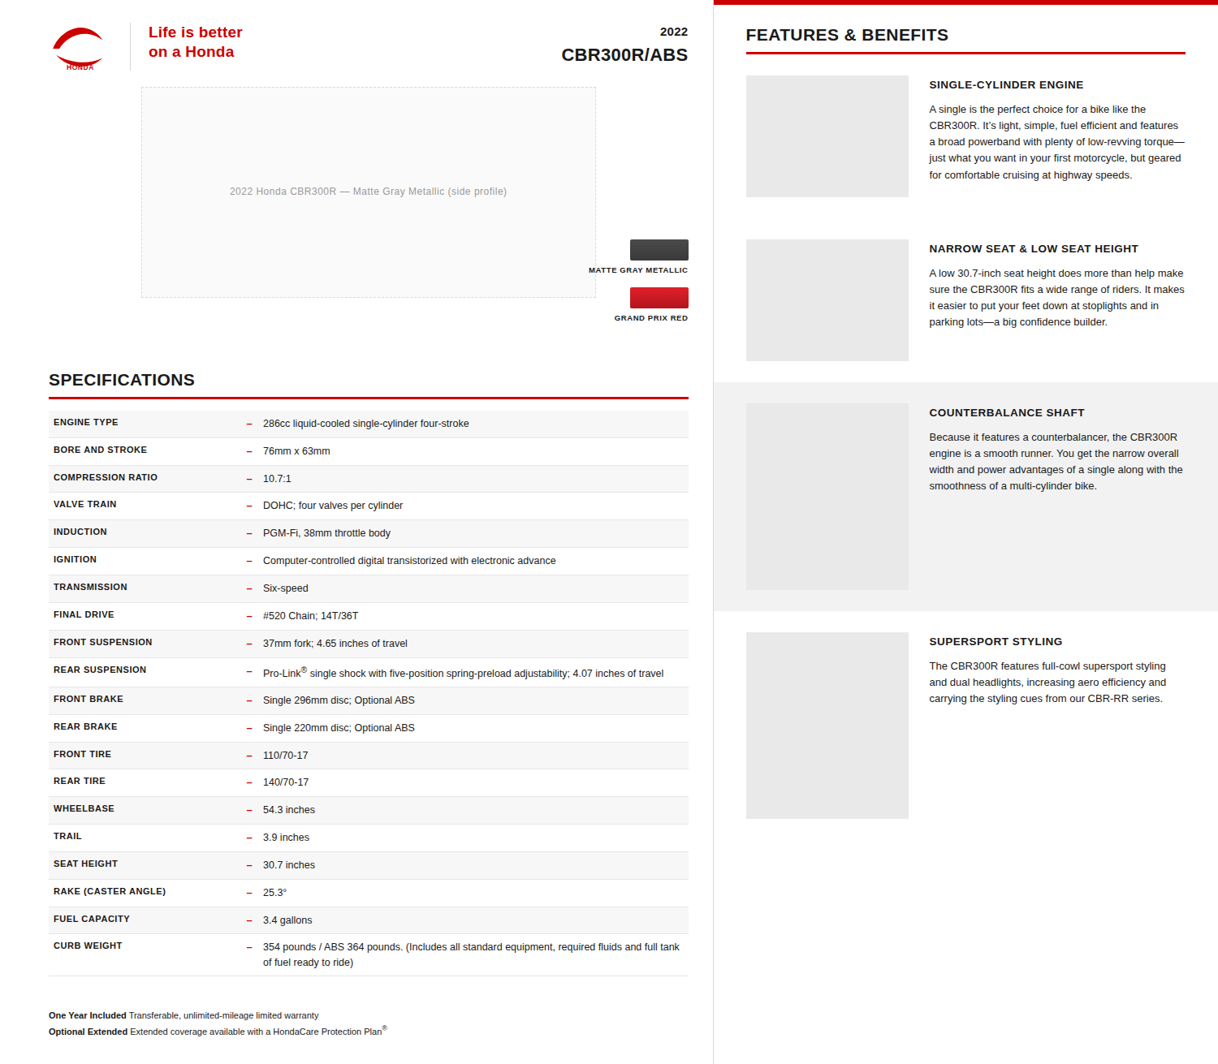HONDA
Life is better
on a Honda
2022
CBR300R/ABS
2022 Honda CBR300R — Matte Gray Metallic (side profile)
MATTE GRAY METALLIC
GRAND PRIX RED
SPECIFICATIONS
| ENGINE TYPE | – | 286cc liquid-cooled single-cylinder four-stroke |
| BORE AND STROKE | – | 76mm x 63mm |
| COMPRESSION RATIO | – | 10.7:1 |
| VALVE TRAIN | – | DOHC; four valves per cylinder |
| INDUCTION | – | PGM-Fi, 38mm throttle body |
| IGNITION | – | Computer-controlled digital transistorized with electronic advance |
| TRANSMISSION | – | Six-speed |
| FINAL DRIVE | – | #520 Chain; 14T/36T |
| FRONT SUSPENSION | – | 37mm fork; 4.65 inches of travel |
| REAR SUSPENSION | – | Pro-Link ® single shock with five-position spring-preload adjustability; 4.07 inches of travel |
| FRONT BRAKE | – | Single 296mm disc; Optional ABS |
| REAR BRAKE | – | Single 220mm disc; Optional ABS |
| FRONT TIRE | – | 110/70-17 |
| REAR TIRE | – | 140/70-17 |
| WHEELBASE | – | 54.3 inches |
| TRAIL | – | 3.9 inches |
| SEAT HEIGHT | – | 30.7 inches |
| RAKE (CASTER ANGLE) | – | 25.3° |
| FUEL CAPACITY | – | 3.4 gallons |
| CURB WEIGHT | – | 354 pounds / ABS 364 pounds. (Includes all standard equipment, required fluids and full tank of fuel ready to ride) |
One Year Included Transferable, unlimited-mileage limited warranty
Optional Extended Extended coverage available with a HondaCare Protection Plan®
FEATURES & BENEFITS
SINGLE-CYLINDER ENGINE
A single is the perfect choice for a bike like the CBR300R. It’s light, simple, fuel efficient and features a broad powerband with plenty of low-revving torque—just what you want in your first motorcycle, but geared for comfortable cruising at highway speeds.
NARROW SEAT & LOW SEAT HEIGHT
A low 30.7-inch seat height does more than help make sure the CBR300R fits a wide range of riders. It makes it easier to put your feet down at stoplights and in parking lots—a big confidence builder.
COUNTERBALANCE SHAFT
Because it features a counterbalancer, the CBR300R engine is a smooth runner. You get the narrow overall width and power advantages of a single along with the smoothness of a multi-cylinder bike.
SUPERSPORT STYLING
The CBR300R features full-cowl supersport styling and dual headlights, increasing aero efficiency and carrying the styling cues from our CBR-RR series.